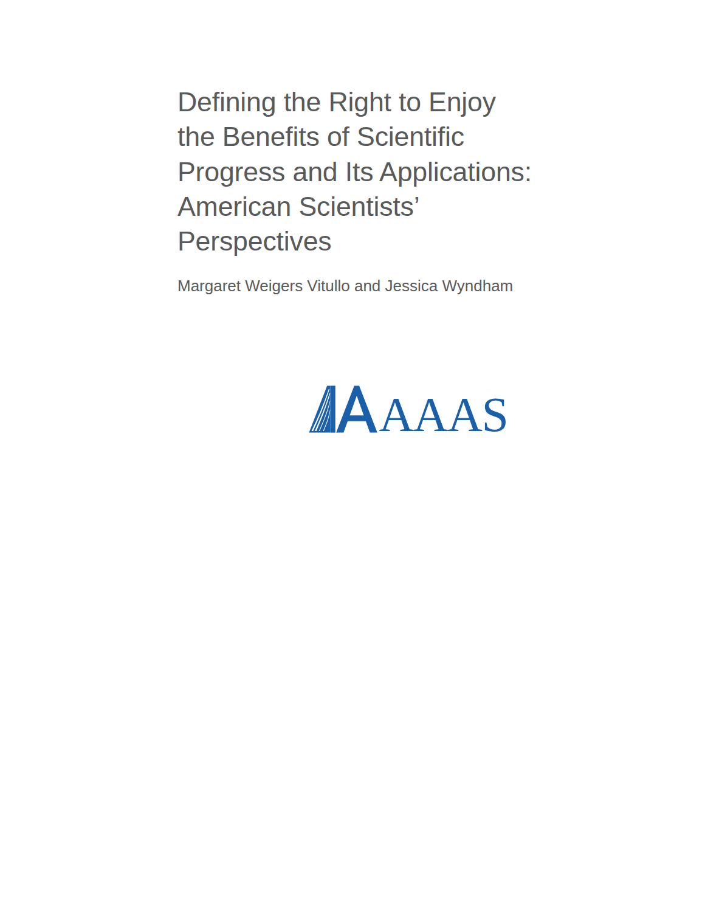Defining the Right to Enjoy the Benefits of Scientific Progress and Its Applications: American Scientists’ Perspectives
Margaret Weigers Vitullo and Jessica Wyndham
AAAS